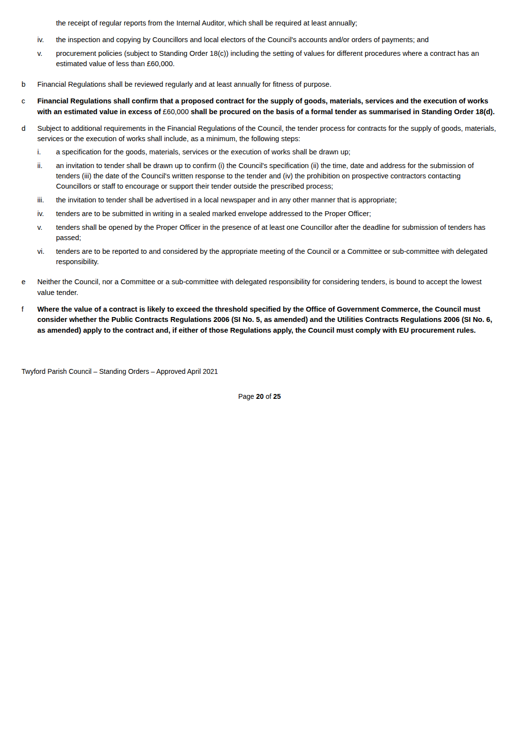the receipt of regular reports from the Internal Auditor, which shall be required at least annually;
iv. the inspection and copying by Councillors and local electors of the Council's accounts and/or orders of payments; and
v. procurement policies (subject to Standing Order 18(c)) including the setting of values for different procedures where a contract has an estimated value of less than £60,000.
b Financial Regulations shall be reviewed regularly and at least annually for fitness of purpose.
c Financial Regulations shall confirm that a proposed contract for the supply of goods, materials, services and the execution of works with an estimated value in excess of £60,000 shall be procured on the basis of a formal tender as summarised in Standing Order 18(d).
d Subject to additional requirements in the Financial Regulations of the Council, the tender process for contracts for the supply of goods, materials, services or the execution of works shall include, as a minimum, the following steps:
i. a specification for the goods, materials, services or the execution of works shall be drawn up;
ii. an invitation to tender shall be drawn up to confirm (i) the Council's specification (ii) the time, date and address for the submission of tenders (iii) the date of the Council's written response to the tender and (iv) the prohibition on prospective contractors contacting Councillors or staff to encourage or support their tender outside the prescribed process;
iii. the invitation to tender shall be advertised in a local newspaper and in any other manner that is appropriate;
iv. tenders are to be submitted in writing in a sealed marked envelope addressed to the Proper Officer;
v. tenders shall be opened by the Proper Officer in the presence of at least one Councillor after the deadline for submission of tenders has passed;
vi. tenders are to be reported to and considered by the appropriate meeting of the Council or a Committee or sub-committee with delegated responsibility.
e Neither the Council, nor a Committee or a sub-committee with delegated responsibility for considering tenders, is bound to accept the lowest value tender.
f Where the value of a contract is likely to exceed the threshold specified by the Office of Government Commerce, the Council must consider whether the Public Contracts Regulations 2006 (SI No. 5, as amended) and the Utilities Contracts Regulations 2006 (SI No. 6, as amended) apply to the contract and, if either of those Regulations apply, the Council must comply with EU procurement rules.
Twyford Parish Council – Standing Orders – Approved April 2021
Page 20 of 25